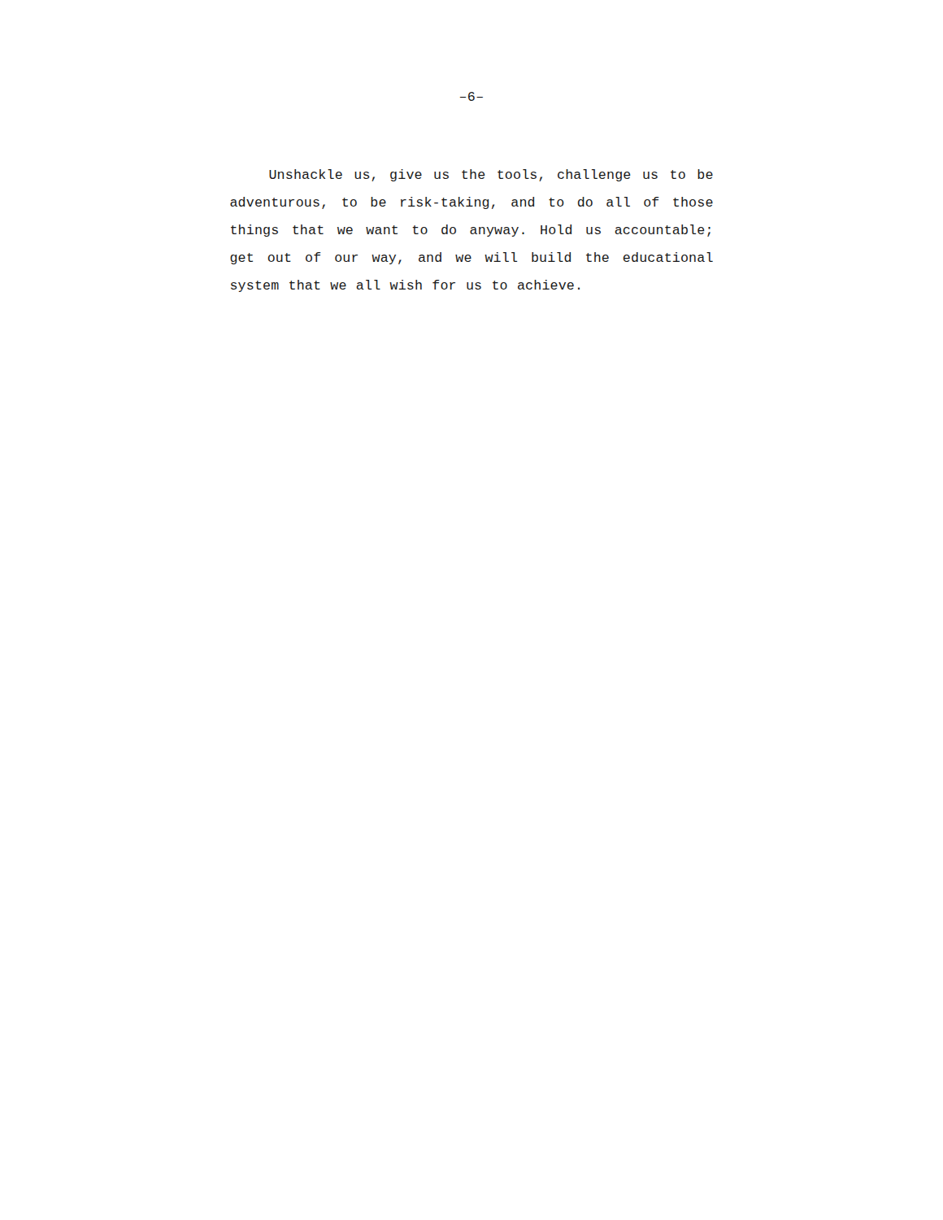–6–
Unshackle us, give us the tools, challenge us to be adventurous, to be risk-taking, and to do all of those things that we want to do anyway. Hold us accountable; get out of our way, and we will build the educational system that we all wish for us to achieve.